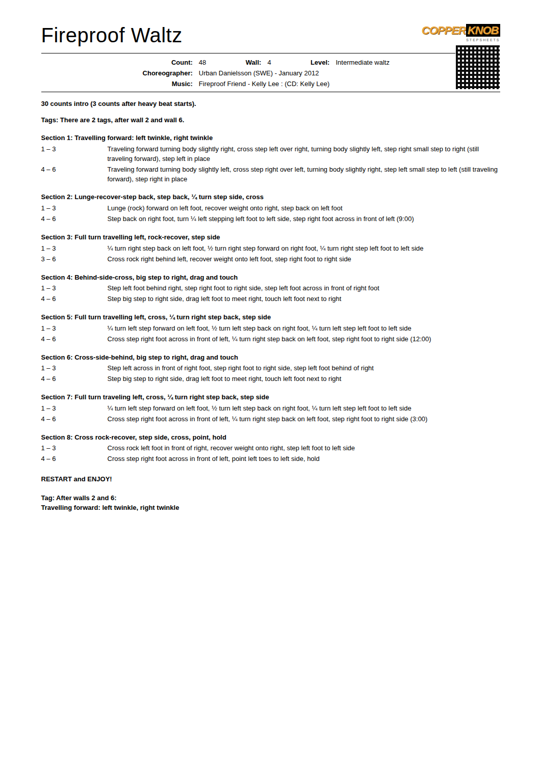COPPERKNOB
STEPSHEETS
Fireproof Waltz
| Count: | 48 | Wall: | 4 | Level: | Intermediate waltz |
| Choreographer: | Urban Danielsson (SWE) - January 2012 |
| Music: | Fireproof Friend - Kelly Lee : (CD: Kelly Lee) |
30 counts intro (3 counts after heavy beat starts).
Tags: There are 2 tags, after wall 2 and wall 6.
Section 1: Travelling forward: left twinkle, right twinkle
| 1 – 3 | Traveling forward turning body slightly right, cross step left over right, turning body slightly left, step right small step to right (still traveling forward), step left in place |
| 4 – 6 | Traveling forward turning body slightly left, cross step right over left, turning body slightly right, step left small step to left (still traveling forward), step right in place |
Section 2: Lunge-recover-step back, step back, ¼ turn step side, cross
| 1 – 3 | Lunge (rock) forward on left foot, recover weight onto right, step back on left foot |
| 4 – 6 | Step back on right foot, turn ¼ left stepping left foot to left side, step right foot across in front of left (9:00) |
Section 3: Full turn travelling left, rock-recover, step side
| 1 – 3 | ¼ turn right step back on left foot, ½ turn right step forward on right foot, ¼ turn right step left foot to left side |
| 3 – 6 | Cross rock right behind left, recover weight onto left foot, step right foot to right side |
Section 4: Behind-side-cross, big step to right, drag and touch
| 1 – 3 | Step left foot behind right, step right foot to right side, step left foot across in front of right foot |
| 4 – 6 | Step big step to right side, drag left foot to meet right, touch left foot next to right |
Section 5: Full turn travelling left, cross, ¼ turn right step back, step side
| 1 – 3 | ¼ turn left step forward on left foot, ½ turn left step back on right foot, ¼ turn left step left foot to left side |
| 4 – 6 | Cross step right foot across in front of left, ¼ turn right step back on left foot, step right foot to right side (12:00) |
Section 6: Cross-side-behind, big step to right, drag and touch
| 1 – 3 | Step left across in front of right foot, step right foot to right side, step left foot behind of right |
| 4 – 6 | Step big step to right side, drag left foot to meet right, touch left foot next to right |
Section 7: Full turn traveling left, cross, ¼ turn right step back, step side
| 1 – 3 | ¼ turn left step forward on left foot, ½ turn left step back on right foot, ¼ turn left step left foot to left side |
| 4 – 6 | Cross step right foot across in front of left, ¼ turn right step back on left foot, step right foot to right side (3:00) |
Section 8: Cross rock-recover, step side, cross, point, hold
| 1 – 3 | Cross rock left foot in front of right, recover weight onto right, step left foot to left side |
| 4 – 6 | Cross step right foot across in front of left, point left toes to left side, hold |
RESTART and ENJOY!
Tag: After walls 2 and 6:
Travelling forward: left twinkle, right twinkle